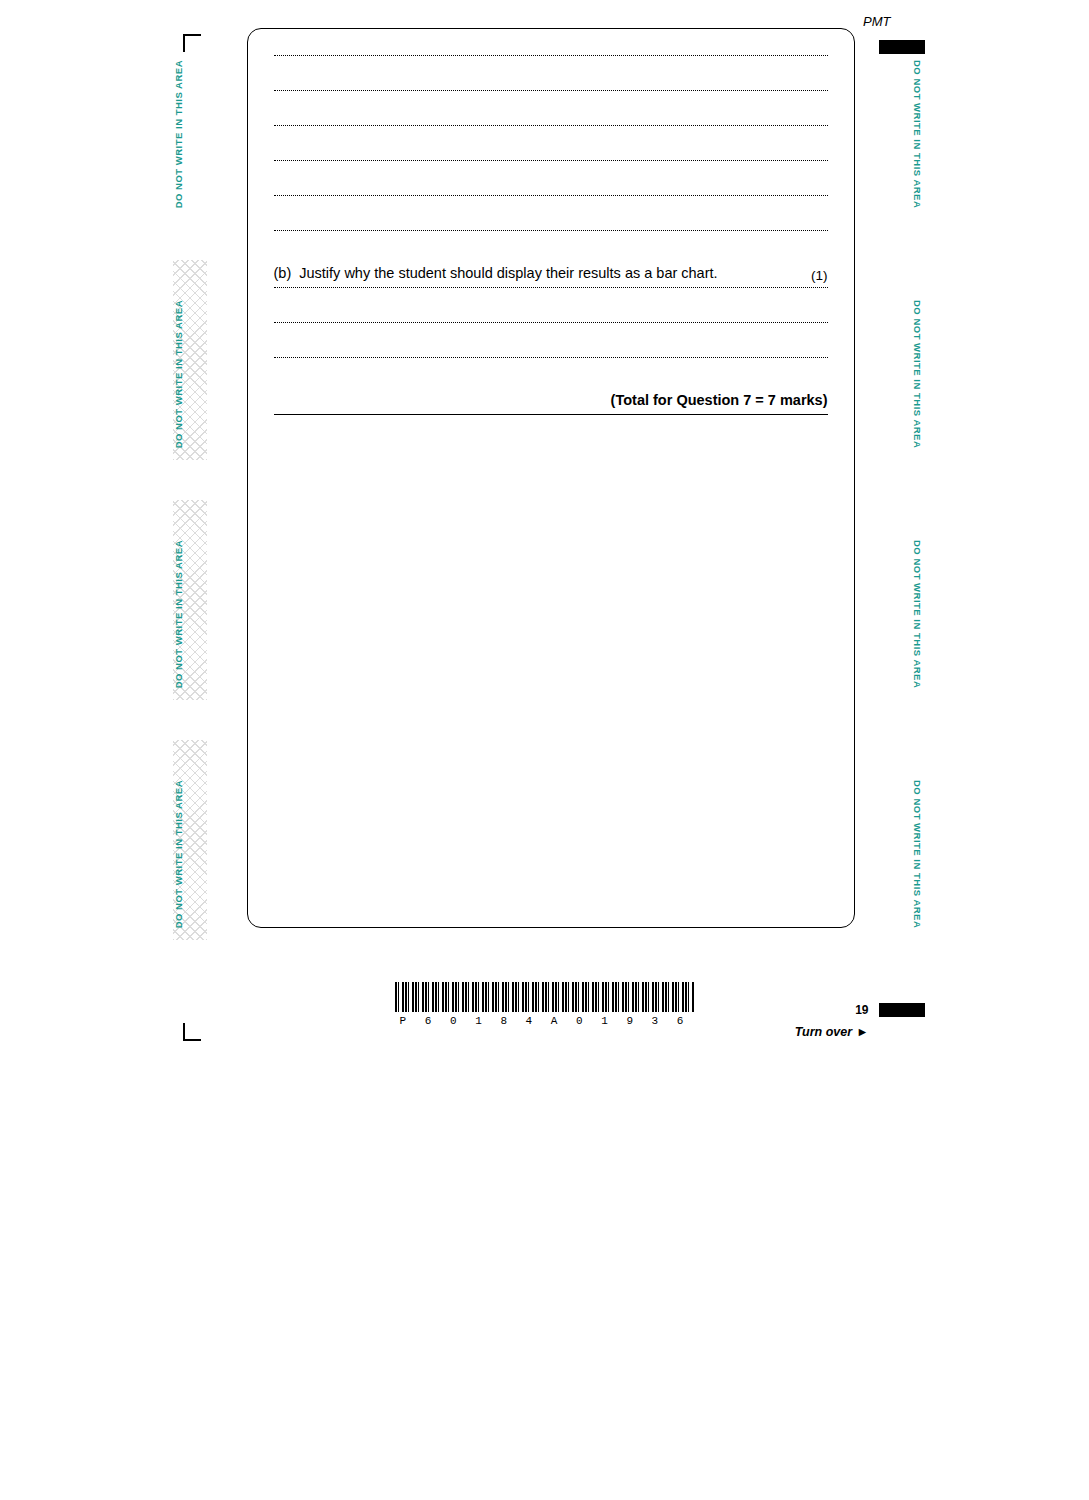PMT
DO NOT WRITE IN THIS AREA
DO NOT WRITE IN THIS AREA
DO NOT WRITE IN THIS AREA
DO NOT WRITE IN THIS AREA
DO NOT WRITE IN THIS AREA
DO NOT WRITE IN THIS AREA
DO NOT WRITE IN THIS AREA
DO NOT WRITE IN THIS AREA
(b) Justify why the student should display their results as a bar chart. (1)
(Total for Question 7 = 7 marks)
P 6 0 1 8 4 A 0 1 9 3 6
19
Turn over►